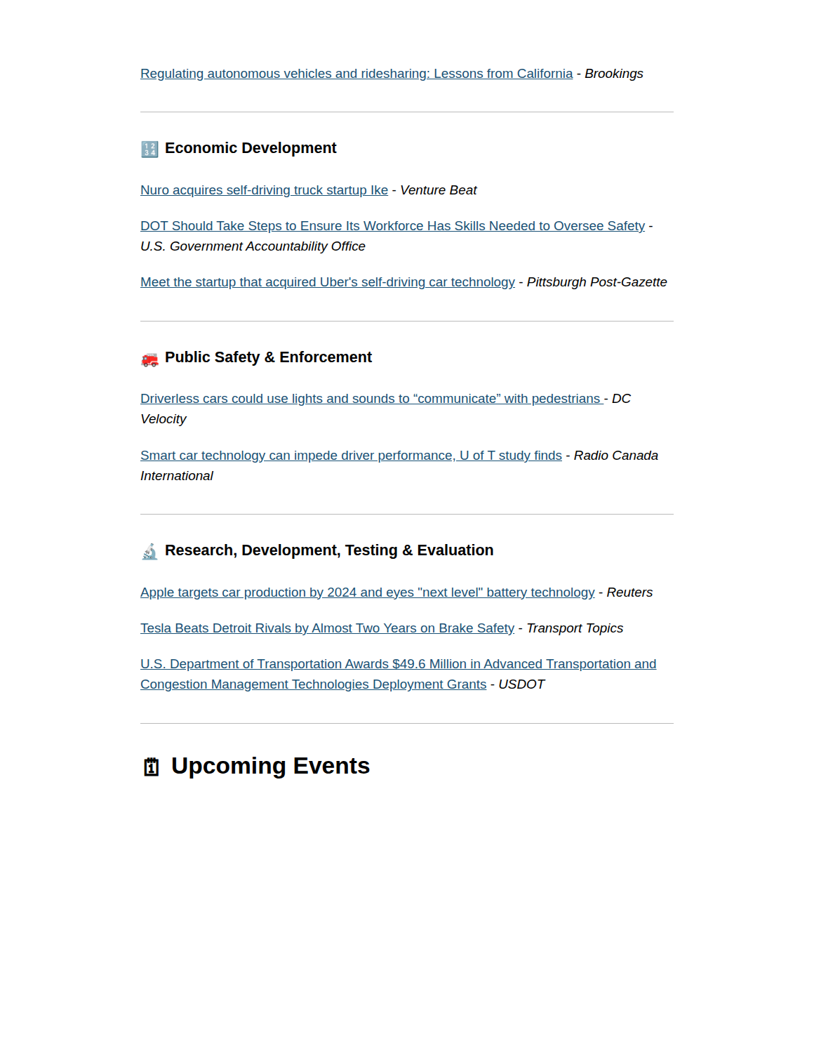Regulating autonomous vehicles and ridesharing: Lessons from California - Brookings
🔢Economic Development
Nuro acquires self-driving truck startup Ike - Venture Beat
DOT Should Take Steps to Ensure Its Workforce Has Skills Needed to Oversee Safety - U.S. Government Accountability Office
Meet the startup that acquired Uber's self-driving car technology - Pittsburgh Post-Gazette
🚒Public Safety & Enforcement
Driverless cars could use lights and sounds to “communicate” with pedestrians - DC Velocity
Smart car technology can impede driver performance, U of T study finds - Radio Canada International
🔬Research, Development, Testing & Evaluation
Apple targets car production by 2024 and eyes "next level" battery technology - Reuters
Tesla Beats Detroit Rivals by Almost Two Years on Brake Safety - Transport Topics
U.S. Department of Transportation Awards $49.6 Million in Advanced Transportation and Congestion Management Technologies Deployment Grants - USDOT
🗓Upcoming Events